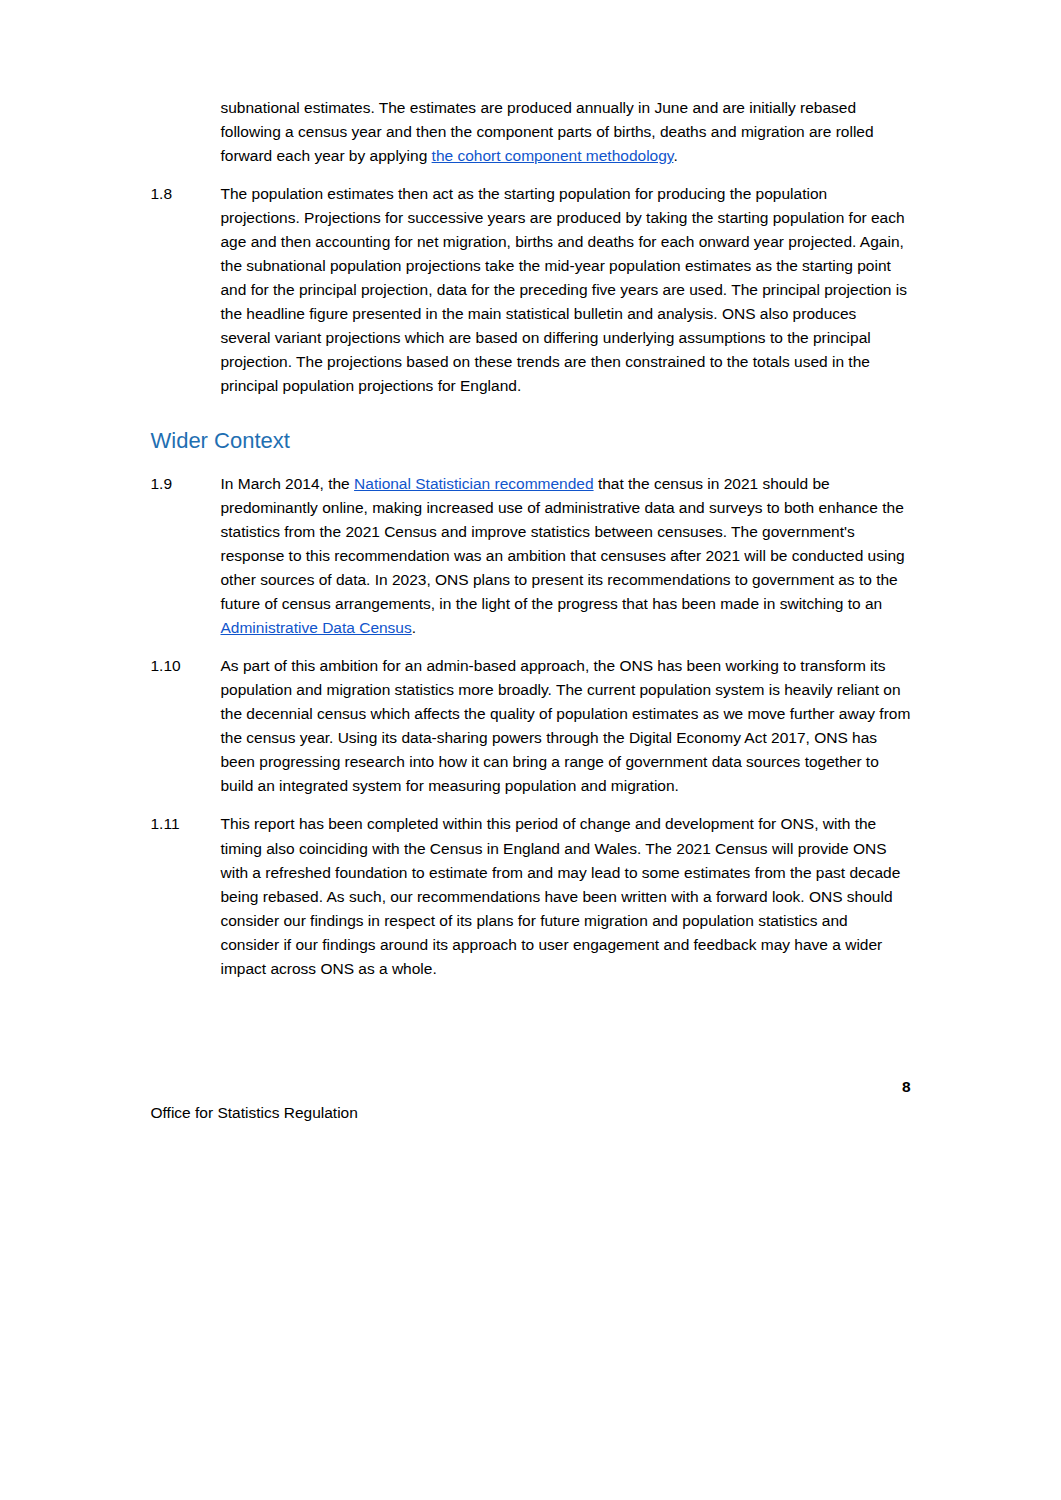subnational estimates. The estimates are produced annually in June and are initially rebased following a census year and then the component parts of births, deaths and migration are rolled forward each year by applying the cohort component methodology.
1.8
The population estimates then act as the starting population for producing the population projections. Projections for successive years are produced by taking the starting population for each age and then accounting for net migration, births and deaths for each onward year projected. Again, the subnational population projections take the mid-year population estimates as the starting point and for the principal projection, data for the preceding five years are used. The principal projection is the headline figure presented in the main statistical bulletin and analysis. ONS also produces several variant projections which are based on differing underlying assumptions to the principal projection. The projections based on these trends are then constrained to the totals used in the principal population projections for England.
Wider Context
1.9
In March 2014, the National Statistician recommended that the census in 2021 should be predominantly online, making increased use of administrative data and surveys to both enhance the statistics from the 2021 Census and improve statistics between censuses. The government's response to this recommendation was an ambition that censuses after 2021 will be conducted using other sources of data. In 2023, ONS plans to present its recommendations to government as to the future of census arrangements, in the light of the progress that has been made in switching to an Administrative Data Census.
1.10
As part of this ambition for an admin-based approach, the ONS has been working to transform its population and migration statistics more broadly. The current population system is heavily reliant on the decennial census which affects the quality of population estimates as we move further away from the census year. Using its data-sharing powers through the Digital Economy Act 2017, ONS has been progressing research into how it can bring a range of government data sources together to build an integrated system for measuring population and migration.
1.11
This report has been completed within this period of change and development for ONS, with the timing also coinciding with the Census in England and Wales. The 2021 Census will provide ONS with a refreshed foundation to estimate from and may lead to some estimates from the past decade being rebased. As such, our recommendations have been written with a forward look. ONS should consider our findings in respect of its plans for future migration and population statistics and consider if our findings around its approach to user engagement and feedback may have a wider impact across ONS as a whole.
8 Office for Statistics Regulation